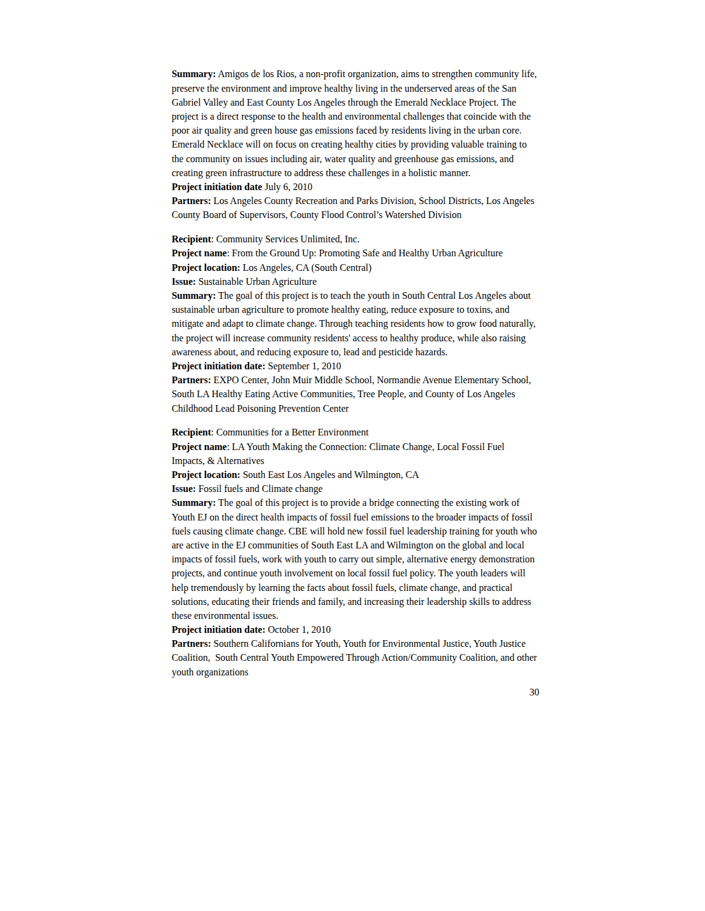Summary: Amigos de los Rios, a non-profit organization, aims to strengthen community life, preserve the environment and improve healthy living in the underserved areas of the San Gabriel Valley and East County Los Angeles through the Emerald Necklace Project. The project is a direct response to the health and environmental challenges that coincide with the poor air quality and green house gas emissions faced by residents living in the urban core. Emerald Necklace will on focus on creating healthy cities by providing valuable training to the community on issues including air, water quality and greenhouse gas emissions, and creating green infrastructure to address these challenges in a holistic manner.
Project initiation date July 6, 2010
Partners: Los Angeles County Recreation and Parks Division, School Districts, Los Angeles County Board of Supervisors, County Flood Control’s Watershed Division
Recipient: Community Services Unlimited, Inc.
Project name: From the Ground Up: Promoting Safe and Healthy Urban Agriculture
Project location: Los Angeles, CA (South Central)
Issue: Sustainable Urban Agriculture
Summary: The goal of this project is to teach the youth in South Central Los Angeles about sustainable urban agriculture to promote healthy eating, reduce exposure to toxins, and mitigate and adapt to climate change. Through teaching residents how to grow food naturally, the project will increase community residents' access to healthy produce, while also raising awareness about, and reducing exposure to, lead and pesticide hazards.
Project initiation date: September 1, 2010
Partners: EXPO Center, John Muir Middle School, Normandie Avenue Elementary School, South LA Healthy Eating Active Communities, Tree People, and County of Los Angeles Childhood Lead Poisoning Prevention Center
Recipient: Communities for a Better Environment
Project name: LA Youth Making the Connection: Climate Change, Local Fossil Fuel Impacts, & Alternatives
Project location: South East Los Angeles and Wilmington, CA
Issue: Fossil fuels and Climate change
Summary: The goal of this project is to provide a bridge connecting the existing work of Youth EJ on the direct health impacts of fossil fuel emissions to the broader impacts of fossil fuels causing climate change. CBE will hold new fossil fuel leadership training for youth who are active in the EJ communities of South East LA and Wilmington on the global and local impacts of fossil fuels, work with youth to carry out simple, alternative energy demonstration projects, and continue youth involvement on local fossil fuel policy. The youth leaders will help tremendously by learning the facts about fossil fuels, climate change, and practical solutions, educating their friends and family, and increasing their leadership skills to address these environmental issues.
Project initiation date: October 1, 2010
Partners: Southern Californians for Youth, Youth for Environmental Justice, Youth Justice Coalition, South Central Youth Empowered Through Action/Community Coalition, and other youth organizations
30